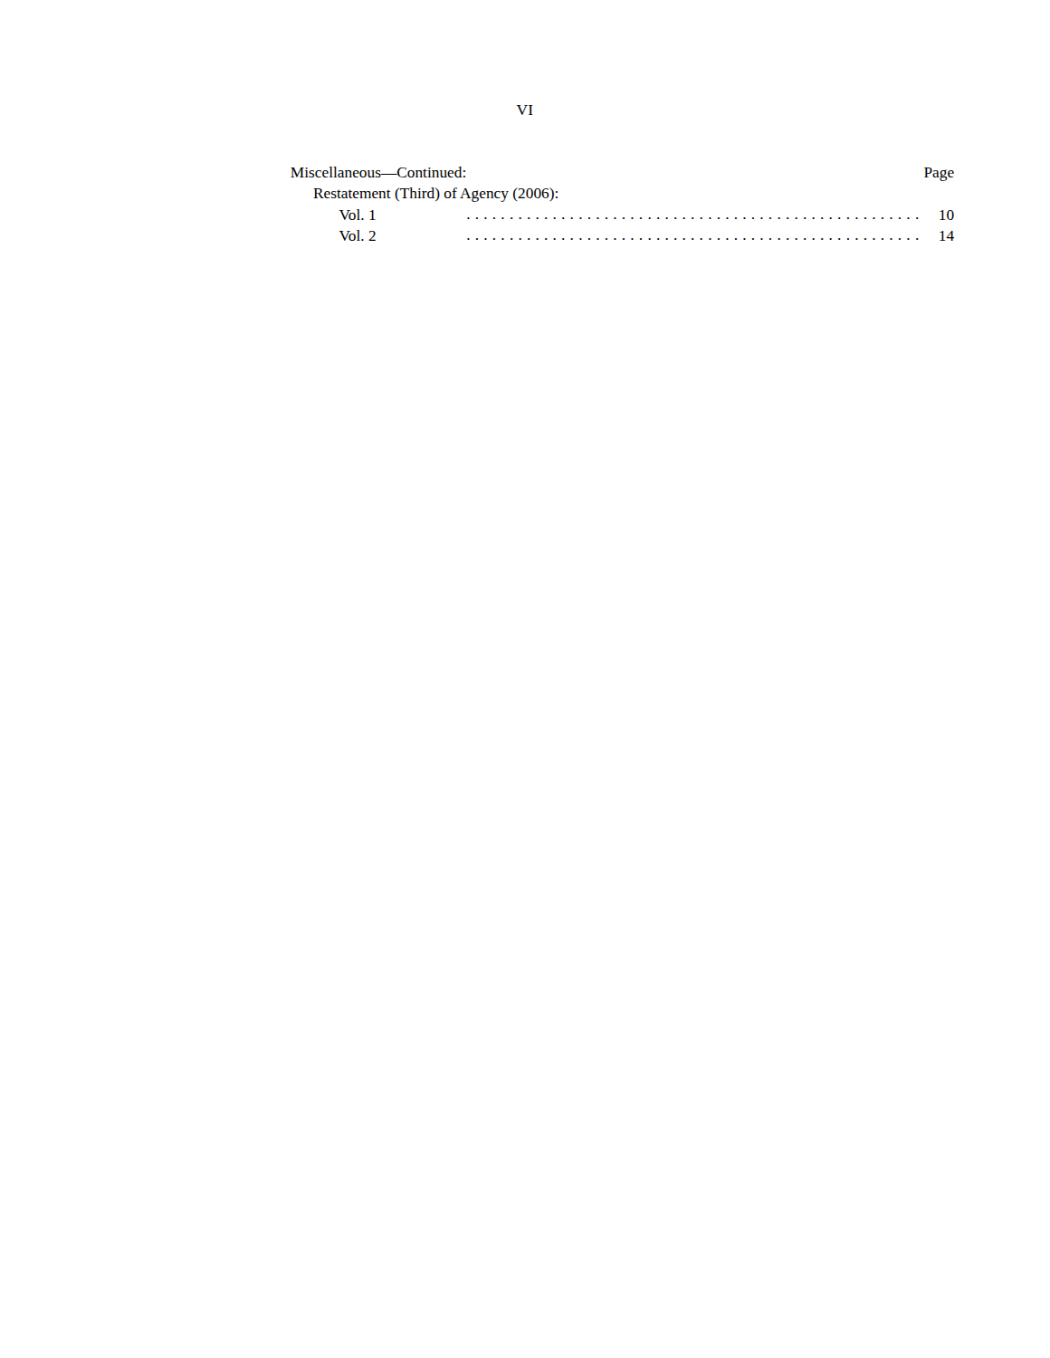VI
| Miscellaneous—Continued: | | Page |
| Restatement (Third) of Agency (2006): |
| Vol. 1 | ..................................................... | 10 |
| Vol. 2 | ..................................................... | 14 |